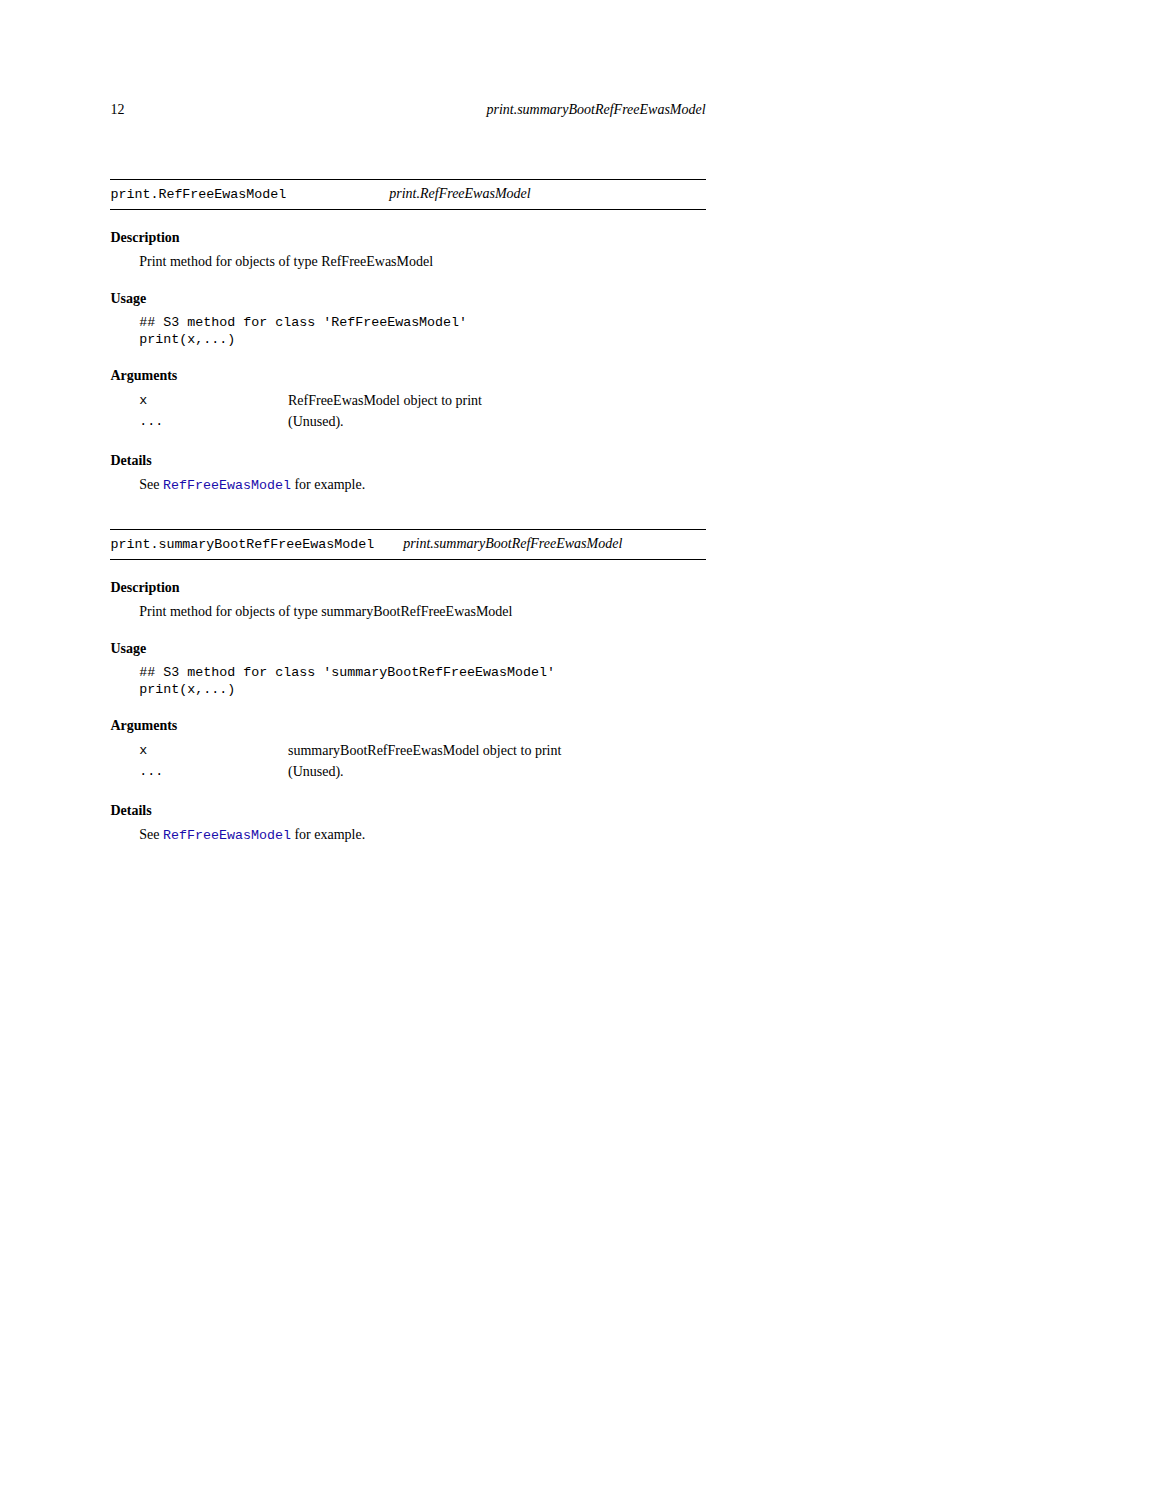12 print.summaryBootRefFreeEwasModel
print.RefFreeEwasModel print.RefFreeEwasModel
Description
Print method for objects of type RefFreeEwasModel
Usage
## S3 method for class 'RefFreeEwasModel'
print(x,...)
Arguments
| x | RefFreeEwasModel object to print |
| ... | (Unused). |
Details
See RefFreeEwasModel for example.
print.summaryBootRefFreeEwasModel print.summaryBootRefFreeEwasModel
Description
Print method for objects of type summaryBootRefFreeEwasModel
Usage
## S3 method for class 'summaryBootRefFreeEwasModel'
print(x,...)
Arguments
| x | summaryBootRefFreeEwasModel object to print |
| ... | (Unused). |
Details
See RefFreeEwasModel for example.